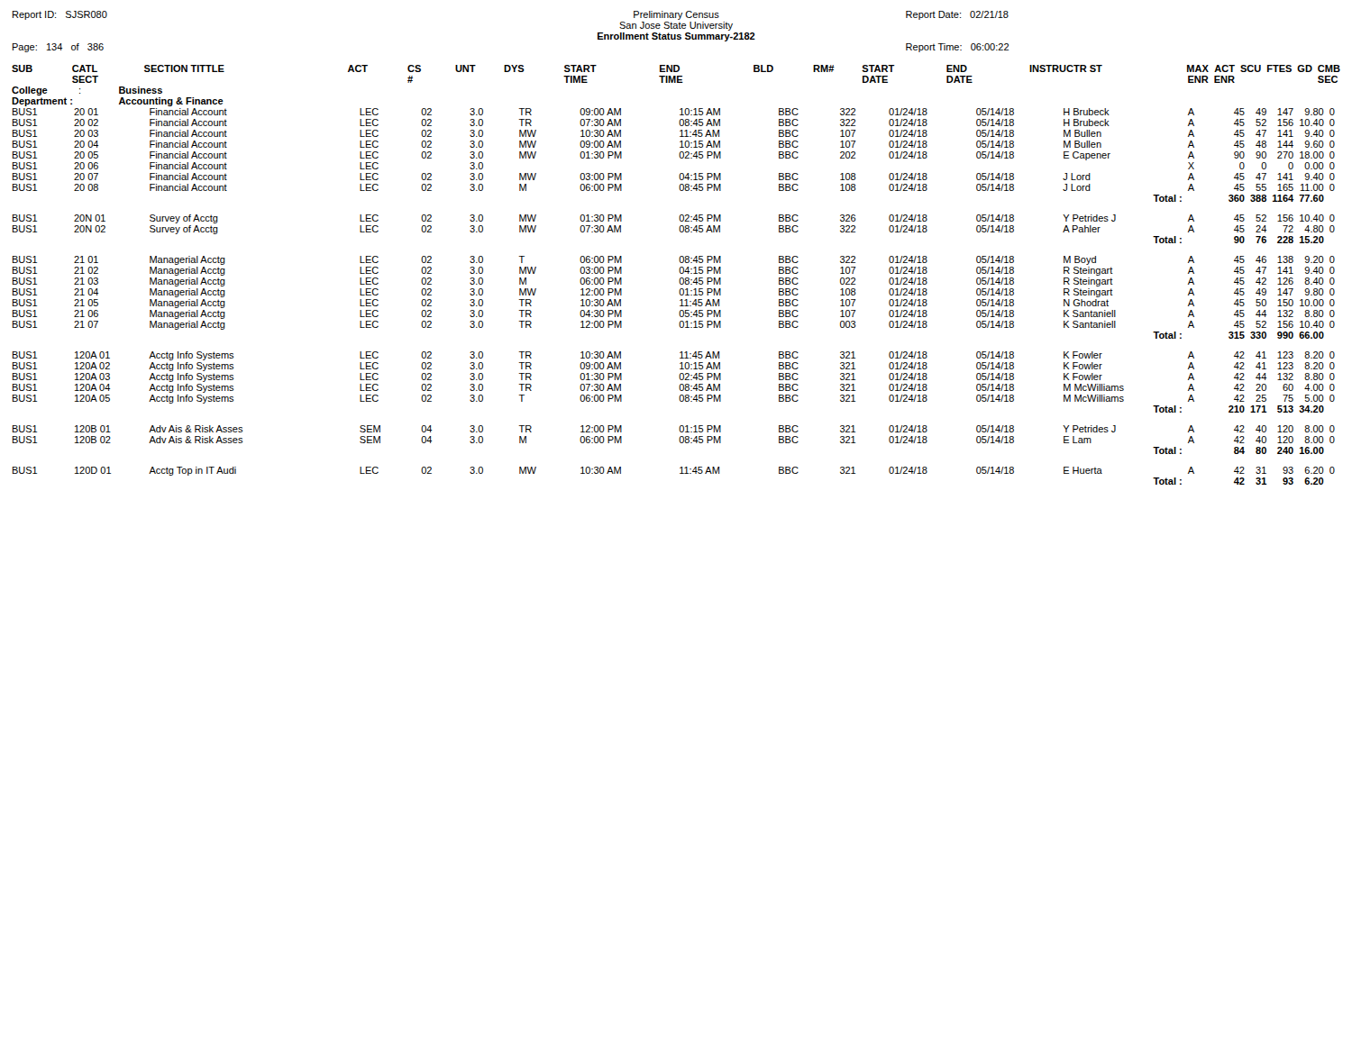| Report ID: SJSR080 | Preliminary Census San Jose State University Enrollment Status Summary-2182 | Report Date: 02/21/18 |
| Page: 134 of 386 | | Report Time: 06:00:22 |
| SUB | CATL SECT | SECTION TITTLE | ACT | CS # | UNT | DYS | START TIME | END TIME | BLD | RM# | START DATE | END DATE | INSTRUCTR ST | MAX ENR | ACT ENR | SCU | FTES | GD | CMB SEC |
| College | : | Business |
| Department : | | Accounting & Finance |
| BUS1 | 20 01 | Financial Account | LEC | 02 | 3.0 | TR | 09:00 AM | 10:15 AM | BBC | 322 | 01/24/18 | 05/14/18 | H Brubeck | A | 45 | 49 | 147 | 9.80 | 0 | |
| BUS1 | 20 02 | Financial Account | LEC | 02 | 3.0 | TR | 07:30 AM | 08:45 AM | BBC | 322 | 01/24/18 | 05/14/18 | H Brubeck | A | 45 | 52 | 156 | 10.40 | 0 | |
| BUS1 | 20 03 | Financial Account | LEC | 02 | 3.0 | MW | 10:30 AM | 11:45 AM | BBC | 107 | 01/24/18 | 05/14/18 | M Bullen | A | 45 | 47 | 141 | 9.40 | 0 | |
| BUS1 | 20 04 | Financial Account | LEC | 02 | 3.0 | MW | 09:00 AM | 10:15 AM | BBC | 107 | 01/24/18 | 05/14/18 | M Bullen | A | 45 | 48 | 144 | 9.60 | 0 | |
| BUS1 | 20 05 | Financial Account | LEC | 02 | 3.0 | MW | 01:30 PM | 02:45 PM | BBC | 202 | 01/24/18 | 05/14/18 | E Capener | A | 90 | 90 | 270 | 18.00 | 0 | |
| BUS1 | 20 06 | Financial Account | LEC | | 3.0 | | | | | | | | | X | 0 | 0 | 0 | 0.00 | 0 | |
| BUS1 | 20 07 | Financial Account | LEC | 02 | 3.0 | MW | 03:00 PM | 04:15 PM | BBC | 108 | 01/24/18 | 05/14/18 | J Lord | A | 45 | 47 | 141 | 9.40 | 0 | |
| BUS1 | 20 08 | Financial Account | LEC | 02 | 3.0 | M | 06:00 PM | 08:45 PM | BBC | 108 | 01/24/18 | 05/14/18 | J Lord | A | 45 | 55 | 165 | 11.00 | 0 | |
| Total : | | 360 | 388 | 1164 | 77.60 | | |
| BUS1 | 20N 01 | Survey of Acctg | LEC | 02 | 3.0 | MW | 01:30 PM | 02:45 PM | BBC | 326 | 01/24/18 | 05/14/18 | Y Petrides J | A | 45 | 52 | 156 | 10.40 | 0 | |
| BUS1 | 20N 02 | Survey of Acctg | LEC | 02 | 3.0 | MW | 07:30 AM | 08:45 AM | BBC | 322 | 01/24/18 | 05/14/18 | A Pahler | A | 45 | 24 | 72 | 4.80 | 0 | |
| Total : | | 90 | 76 | 228 | 15.20 | | |
| BUS1 | 21 01 | Managerial Acctg | LEC | 02 | 3.0 | T | 06:00 PM | 08:45 PM | BBC | 322 | 01/24/18 | 05/14/18 | M Boyd | A | 45 | 46 | 138 | 9.20 | 0 | |
| BUS1 | 21 02 | Managerial Acctg | LEC | 02 | 3.0 | MW | 03:00 PM | 04:15 PM | BBC | 107 | 01/24/18 | 05/14/18 | R Steingart | A | 45 | 47 | 141 | 9.40 | 0 | |
| BUS1 | 21 03 | Managerial Acctg | LEC | 02 | 3.0 | M | 06:00 PM | 08:45 PM | BBC | 022 | 01/24/18 | 05/14/18 | R Steingart | A | 45 | 42 | 126 | 8.40 | 0 | |
| BUS1 | 21 04 | Managerial Acctg | LEC | 02 | 3.0 | MW | 12:00 PM | 01:15 PM | BBC | 108 | 01/24/18 | 05/14/18 | R Steingart | A | 45 | 49 | 147 | 9.80 | 0 | |
| BUS1 | 21 05 | Managerial Acctg | LEC | 02 | 3.0 | TR | 10:30 AM | 11:45 AM | BBC | 107 | 01/24/18 | 05/14/18 | N Ghodrat | A | 45 | 50 | 150 | 10.00 | 0 | |
| BUS1 | 21 06 | Managerial Acctg | LEC | 02 | 3.0 | TR | 04:30 PM | 05:45 PM | BBC | 107 | 01/24/18 | 05/14/18 | K Santaniell | A | 45 | 44 | 132 | 8.80 | 0 | |
| BUS1 | 21 07 | Managerial Acctg | LEC | 02 | 3.0 | TR | 12:00 PM | 01:15 PM | BBC | 003 | 01/24/18 | 05/14/18 | K Santaniell | A | 45 | 52 | 156 | 10.40 | 0 | |
| Total : | | 315 | 330 | 990 | 66.00 | | |
| BUS1 | 120A 01 | Acctg Info Systems | LEC | 02 | 3.0 | TR | 10:30 AM | 11:45 AM | BBC | 321 | 01/24/18 | 05/14/18 | K Fowler | A | 42 | 41 | 123 | 8.20 | 0 | |
| BUS1 | 120A 02 | Acctg Info Systems | LEC | 02 | 3.0 | TR | 09:00 AM | 10:15 AM | BBC | 321 | 01/24/18 | 05/14/18 | K Fowler | A | 42 | 41 | 123 | 8.20 | 0 | |
| BUS1 | 120A 03 | Acctg Info Systems | LEC | 02 | 3.0 | TR | 01:30 PM | 02:45 PM | BBC | 321 | 01/24/18 | 05/14/18 | K Fowler | A | 42 | 44 | 132 | 8.80 | 0 | |
| BUS1 | 120A 04 | Acctg Info Systems | LEC | 02 | 3.0 | TR | 07:30 AM | 08:45 AM | BBC | 321 | 01/24/18 | 05/14/18 | M McWilliams | A | 42 | 20 | 60 | 4.00 | 0 | |
| BUS1 | 120A 05 | Acctg Info Systems | LEC | 02 | 3.0 | T | 06:00 PM | 08:45 PM | BBC | 321 | 01/24/18 | 05/14/18 | M McWilliams | A | 42 | 25 | 75 | 5.00 | 0 | |
| Total : | | 210 | 171 | 513 | 34.20 | | |
| BUS1 | 120B 01 | Adv Ais & Risk Asses | SEM | 04 | 3.0 | TR | 12:00 PM | 01:15 PM | BBC | 321 | 01/24/18 | 05/14/18 | Y Petrides J | A | 42 | 40 | 120 | 8.00 | 0 | |
| BUS1 | 120B 02 | Adv Ais & Risk Asses | SEM | 04 | 3.0 | M | 06:00 PM | 08:45 PM | BBC | 321 | 01/24/18 | 05/14/18 | E Lam | A | 42 | 40 | 120 | 8.00 | 0 | |
| Total : | | 84 | 80 | 240 | 16.00 | | |
| BUS1 | 120D 01 | Acctg Top in IT Audi | LEC | 02 | 3.0 | MW | 10:30 AM | 11:45 AM | BBC | 321 | 01/24/18 | 05/14/18 | E Huerta | A | 42 | 31 | 93 | 6.20 | 0 | |
| Total : | | 42 | 31 | 93 | 6.20 | | |